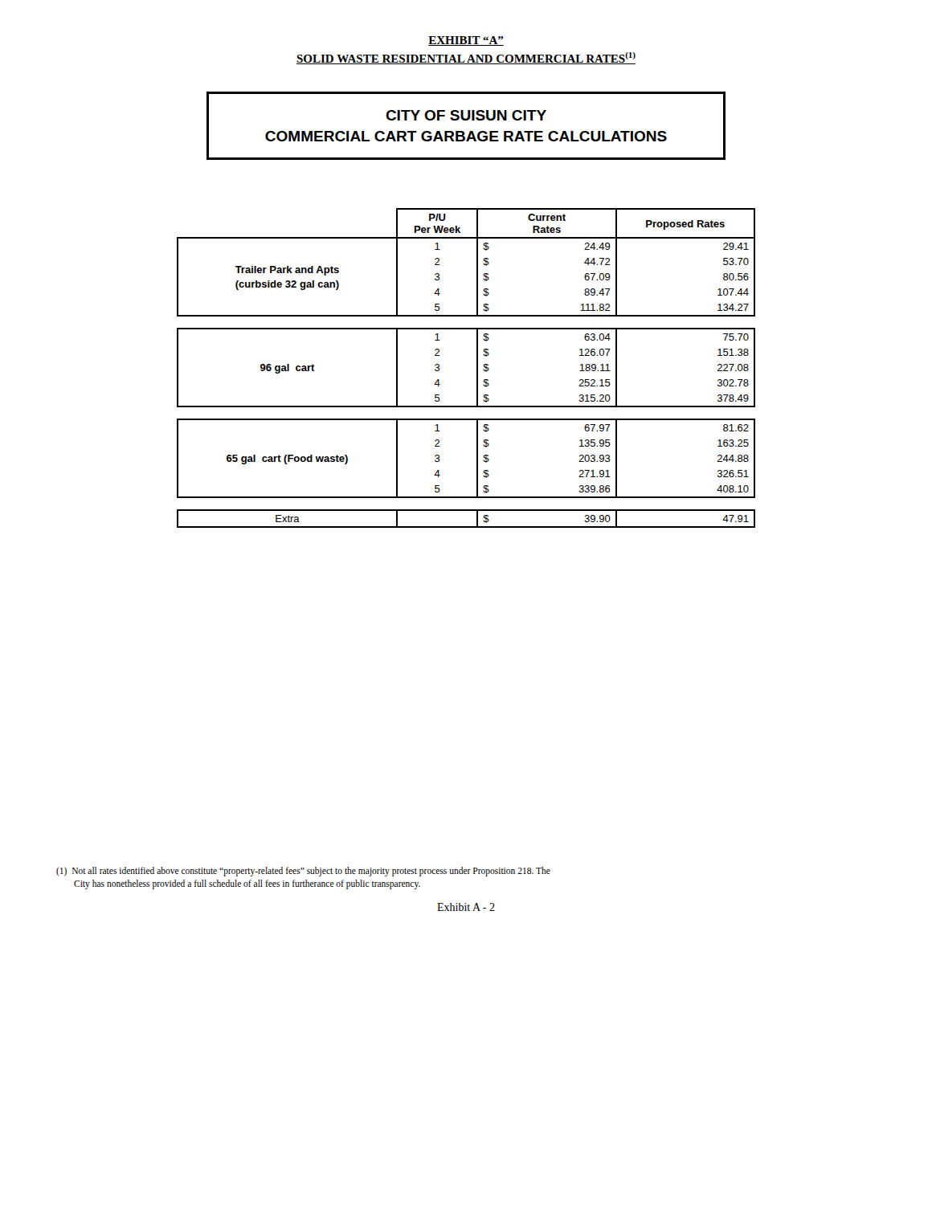EXHIBIT “A”
SOLID WASTE RESIDENTIAL AND COMMERCIAL RATES(1)
CITY OF SUISUN CITY
COMMERCIAL CART GARBAGE RATE CALCULATIONS
| | P/U Per Week | Current Rates | Proposed Rates |
| Trailer Park and Apts (curbside 32 gal can) | 1 | $ 24.49 | 29.41 |
| 2 | $ 44.72 | 53.70 |
| 3 | $ 67.09 | 80.56 |
| 4 | $ 89.47 | 107.44 |
| 5 | $ 111.82 | 134.27 |
| 96 gal cart | 1 | $ 63.04 | 75.70 |
| 2 | $ 126.07 | 151.38 |
| 3 | $ 189.11 | 227.08 |
| 4 | $ 252.15 | 302.78 |
| 5 | $ 315.20 | 378.49 |
| 65 gal cart (Food waste) | 1 | $ 67.97 | 81.62 |
| 2 | $ 135.95 | 163.25 |
| 3 | $ 203.93 | 244.88 |
| 4 | $ 271.91 | 326.51 |
| 5 | $ 339.86 | 408.10 |
| Extra | | $ 39.90 | 47.91 |
(1) Not all rates identified above constitute “property-related fees” subject to the majority protest process under Proposition 218. The City has nonetheless provided a full schedule of all fees in furtherance of public transparency.
Exhibit A - 2